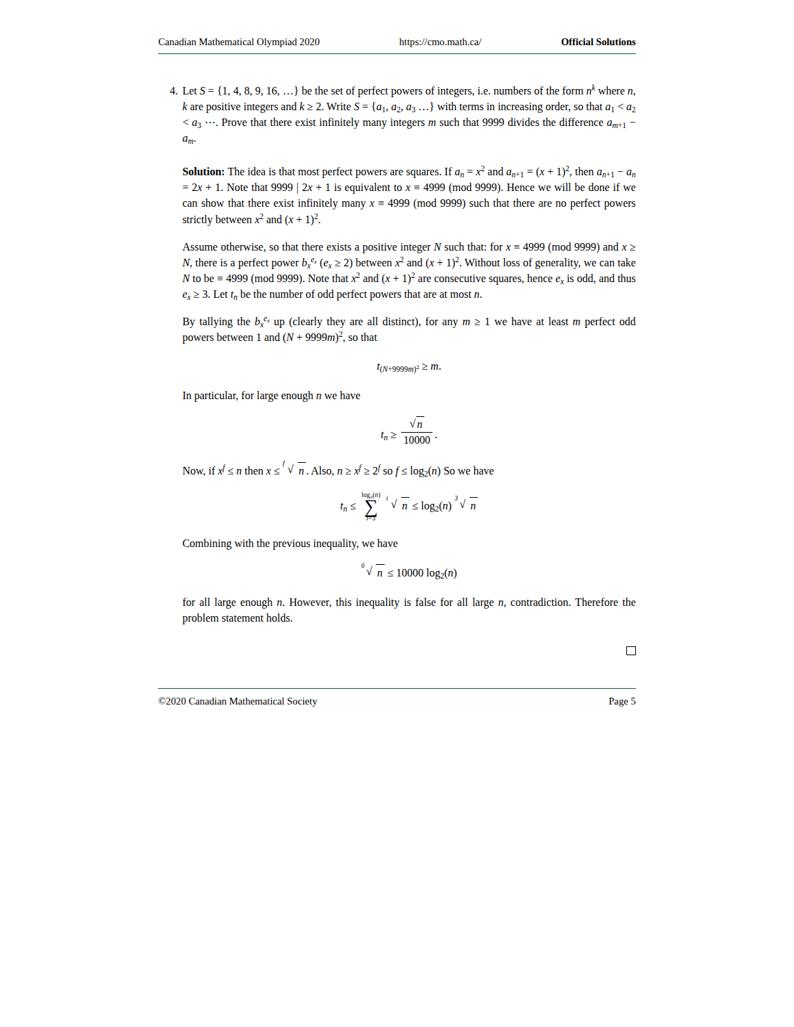Canadian Mathematical Olympiad 2020
https://cmo.math.ca/
Official Solutions
4.
Let S = {1, 4, 8, 9, 16, …} be the set of perfect powers of integers, i.e. numbers of the form nk where n, k are positive integers and k ≥ 2. Write S = {a1, a2, a3 …} with terms in increasing order, so that a1 < a2 < a3 ⋯. Prove that there exist infinitely many integers m such that 9999 divides the difference am+1 − am.
Solution: The idea is that most perfect powers are squares. If an = x2 and an+1 = (x + 1)2, then an+1 − an = 2x + 1. Note that 9999 | 2x + 1 is equivalent to x ≡ 4999 (mod 9999). Hence we will be done if we can show that there exist infinitely many x ≡ 4999 (mod 9999) such that there are no perfect powers strictly between x2 and (x + 1)2.
Assume otherwise, so that there exists a positive integer N such that: for x ≡ 4999 (mod 9999) and x ≥ N, there is a perfect power bxex (ex ≥ 2) between x2 and (x + 1)2. Without loss of generality, we can take N to be ≡ 4999 (mod 9999). Note that x2 and (x + 1)2 are consecutive squares, hence ex is odd, and thus ex ≥ 3. Let tn be the number of odd perfect powers that are at most n.
By tallying the bxex up (clearly they are all distinct), for any m ≥ 1 we have at least m perfect odd powers between 1 and (N + 9999m)2, so that
t(N+9999m)2 ≥ m.
In particular, for large enough n we have
tn ≥ n 10000.
Now, if xf ≤ n then x ≤ fn. Also, n ≥ xf ≥ 2f so f ≤ log2(n) So we have
tn ≤ log2(n) ∑ i=3 in ≤ log2(n) 3 n
Combining with the previous inequality, we have
6 n ≤ 10000 log2(n)
for all large enough n. However, this inequality is false for all large n, contradiction. Therefore the problem statement holds.
©2020 Canadian Mathematical Society
Page 5